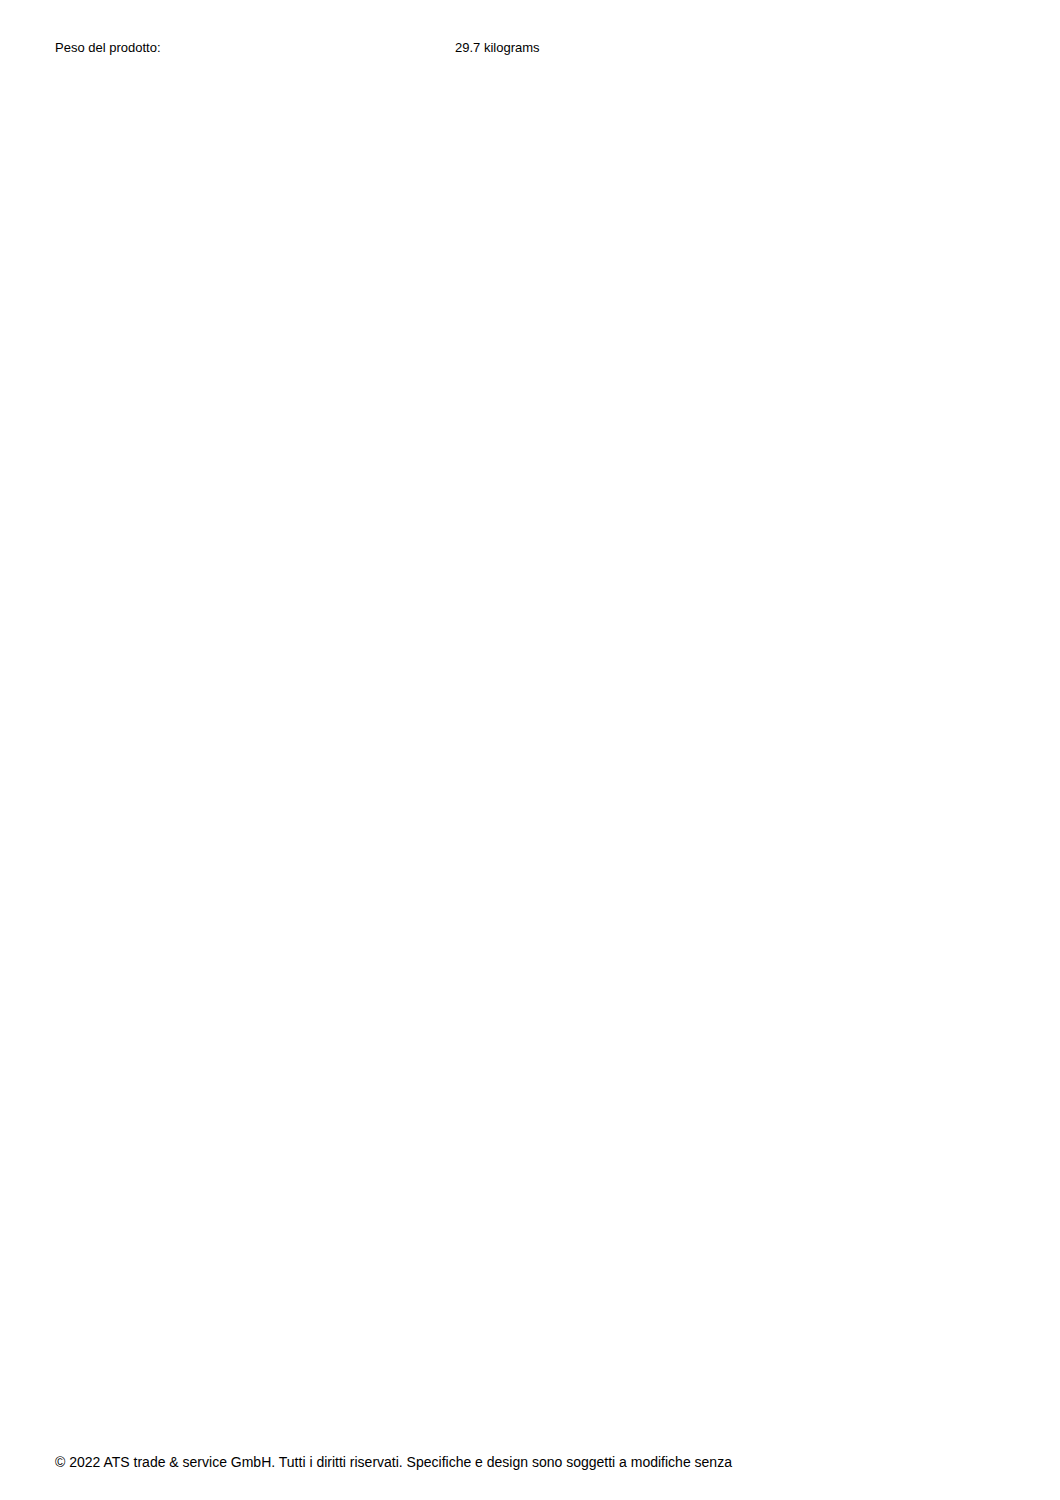Peso del prodotto:
29.7 kilograms
© 2022 ATS trade & service GmbH. Tutti i diritti riservati. Specifiche e design sono soggetti a modifiche senza